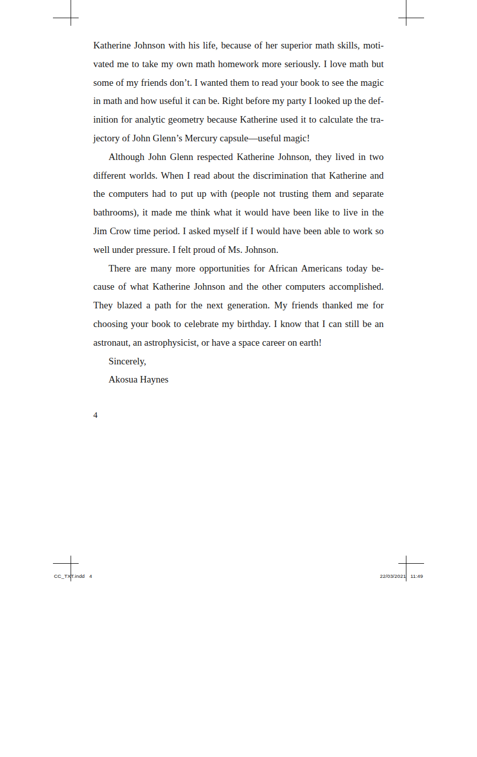Katherine Johnson with his life, because of her superior math skills, motivated me to take my own math homework more seriously. I love math but some of my friends don’t. I wanted them to read your book to see the magic in math and how useful it can be. Right before my party I looked up the definition for analytic geometry because Katherine used it to calculate the trajectory of John Glenn’s Mercury capsule—useful magic!
Although John Glenn respected Katherine Johnson, they lived in two different worlds. When I read about the discrimination that Katherine and the computers had to put up with (people not trusting them and separate bathrooms), it made me think what it would have been like to live in the Jim Crow time period. I asked myself if I would have been able to work so well under pressure. I felt proud of Ms. Johnson.
There are many more opportunities for African Americans today because of what Katherine Johnson and the other computers accomplished. They blazed a path for the next generation. My friends thanked me for choosing your book to celebrate my birthday. I know that I can still be an astronaut, an astrophysicist, or have a space career on earth!
Sincerely,
Akosua Haynes
4
CC_TXT.indd 4 22/03/2021 11:49